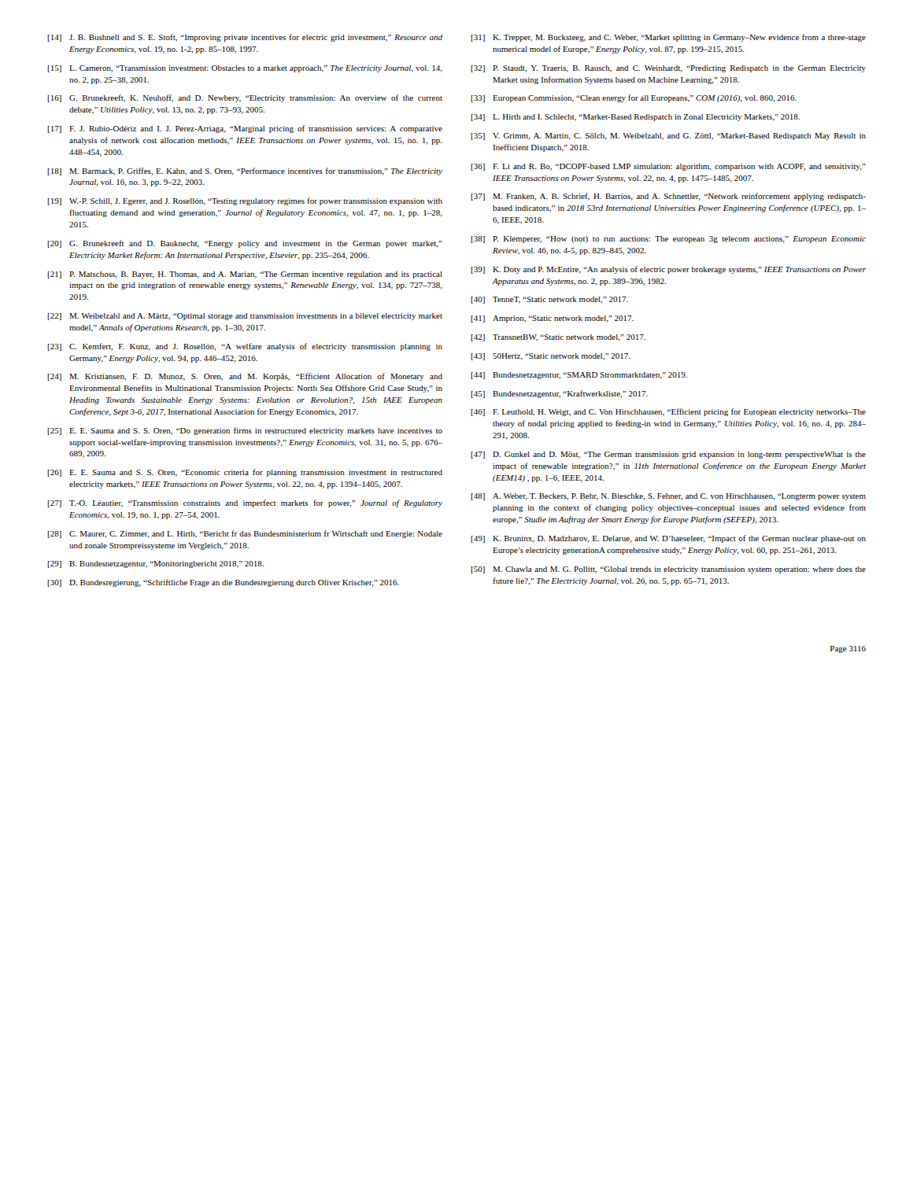[14] J. B. Bushnell and S. E. Stoft, “Improving private incentives for electric grid investment,” Resource and Energy Economics, vol. 19, no. 1-2, pp. 85–108, 1997.
[15] L. Cameron, “Transmission investment: Obstacles to a market approach,” The Electricity Journal, vol. 14, no. 2, pp. 25–38, 2001.
[16] G. Brunekreeft, K. Neuhoff, and D. Newbery, “Electricity transmission: An overview of the current debate,” Utilities Policy, vol. 13, no. 2, pp. 73–93, 2005.
[17] F. J. Rubio-Odériz and I. J. Perez-Arriaga, “Marginal pricing of transmission services: A comparative analysis of network cost allocation methods,” IEEE Transactions on Power systems, vol. 15, no. 1, pp. 448–454, 2000.
[18] M. Barmack, P. Griffes, E. Kahn, and S. Oren, “Performance incentives for transmission,” The Electricity Journal, vol. 16, no. 3, pp. 9–22, 2003.
[19] W.-P. Schill, J. Egerer, and J. Rosellón, “Testing regulatory regimes for power transmission expansion with fluctuating demand and wind generation,” Journal of Regulatory Economics, vol. 47, no. 1, pp. 1–28, 2015.
[20] G. Brunekreeft and D. Bauknecht, “Energy policy and investment in the German power market,” Electricity Market Reform: An International Perspective, Elsevier, pp. 235–264, 2006.
[21] P. Matschoss, B. Bayer, H. Thomas, and A. Marian, “The German incentive regulation and its practical impact on the grid integration of renewable energy systems,” Renewable Energy, vol. 134, pp. 727–738, 2019.
[22] M. Weibelzahl and A. Märtz, “Optimal storage and transmission investments in a bilevel electricity market model,” Annals of Operations Research, pp. 1–30, 2017.
[23] C. Kemfert, F. Kunz, and J. Rosellón, “A welfare analysis of electricity transmission planning in Germany,” Energy Policy, vol. 94, pp. 446–452, 2016.
[24] M. Kristiansen, F. D. Munoz, S. Oren, and M. Korpås, “Efficient Allocation of Monetary and Environmental Benefits in Multinational Transmission Projects: North Sea Offshore Grid Case Study,” in Heading Towards Sustainable Energy Systems: Evolution or Revolution?, 15th IAEE European Conference, Sept 3-6, 2017, International Association for Energy Economics, 2017.
[25] E. E. Sauma and S. S. Oren, “Do generation firms in restructured electricity markets have incentives to support social-welfare-improving transmission investments?,” Energy Economics, vol. 31, no. 5, pp. 676–689, 2009.
[26] E. E. Sauma and S. S. Oren, “Economic criteria for planning transmission investment in restructured electricity markets,” IEEE Transactions on Power Systems, vol. 22, no. 4, pp. 1394–1405, 2007.
[27] T.-O. Léautier, “Transmission constraints and imperfect markets for power,” Journal of Regulatory Economics, vol. 19, no. 1, pp. 27–54, 2001.
[28] C. Maurer, C. Zimmer, and L. Hirth, “Bericht fr das Bundesministerium fr Wirtschaft und Energie: Nodale und zonale Strompreissysteme im Vergleich,” 2018.
[29] B. Bundesnetzagentur, “Monitoringbericht 2018,” 2018.
[30] D. Bundesregierung, “Schriftliche Frage an die Bundesregierung durch Oliver Krischer,” 2016.
[31] K. Trepper, M. Bucksteeg, and C. Weber, “Market splitting in Germany–New evidence from a three-stage numerical model of Europe,” Energy Policy, vol. 87, pp. 199–215, 2015.
[32] P. Staudt, Y. Traeris, B. Rausch, and C. Weinhardt, “Predicting Redispatch in the German Electricity Market using Information Systems based on Machine Learning,” 2018.
[33] European Commission, “Clean energy for all Europeans,” COM (2016), vol. 860, 2016.
[34] L. Hirth and I. Schlecht, “Market-Based Redispatch in Zonal Electricity Markets,” 2018.
[35] V. Grimm, A. Martin, C. Sölch, M. Weibelzahl, and G. Zöttl, “Market-Based Redispatch May Result in Inefficient Dispatch,” 2018.
[36] F. Li and R. Bo, “DCOPF-based LMP simulation: algorithm, comparison with ACOPF, and sensitivity,” IEEE Transactions on Power Systems, vol. 22, no. 4, pp. 1475–1485, 2007.
[37] M. Franken, A. B. Schrief, H. Barrios, and A. Schnettler, “Network reinforcement applying redispatch-based indicators,” in 2018 53rd International Universities Power Engineering Conference (UPEC), pp. 1–6, IEEE, 2018.
[38] P. Klemperer, “How (not) to run auctions: The european 3g telecom auctions,” European Economic Review, vol. 46, no. 4-5, pp. 829–845, 2002.
[39] K. Doty and P. McEntire, “An analysis of electric power brokerage systems,” IEEE Transactions on Power Apparatus and Systems, no. 2, pp. 389–396, 1982.
[40] TenneT, “Static network model,” 2017.
[41] Amprion, “Static network model,” 2017.
[42] TransnetBW, “Static network model,” 2017.
[43] 50Hertz, “Static network model,” 2017.
[44] Bundesnetzagentur, “SMARD Strommarktdaten,” 2019.
[45] Bundesnetzagentur, “Kraftwerksliste,” 2017.
[46] F. Leuthold, H. Weigt, and C. Von Hirschhausen, “Efficient pricing for European electricity networks–The theory of nodal pricing applied to feeding-in wind in Germany,” Utilities Policy, vol. 16, no. 4, pp. 284–291, 2008.
[47] D. Gunkel and D. Möst, “The German transmission grid expansion in long-term perspectiveWhat is the impact of renewable integration?,” in 11th International Conference on the European Energy Market (EEM14) , pp. 1–6, IEEE, 2014.
[48] A. Weber, T. Beckers, P. Behr, N. Bieschke, S. Fehner, and C. von Hirschhausen, “Longterm power system planning in the context of changing policy objectives–conceptual issues and selected evidence from europe,” Studie im Auftrag der Smart Energy for Europe Platform (SEFEP), 2013.
[49] K. Bruninx, D. Madzharov, E. Delarue, and W. D’haeseleer, “Impact of the German nuclear phase-out on Europe’s electricity generationA comprehensive study,” Energy Policy, vol. 60, pp. 251–261, 2013.
[50] M. Chawla and M. G. Pollitt, “Global trends in electricity transmission system operation: where does the future lie?,” The Electricity Journal, vol. 26, no. 5, pp. 65–71, 2013.
Page 3116